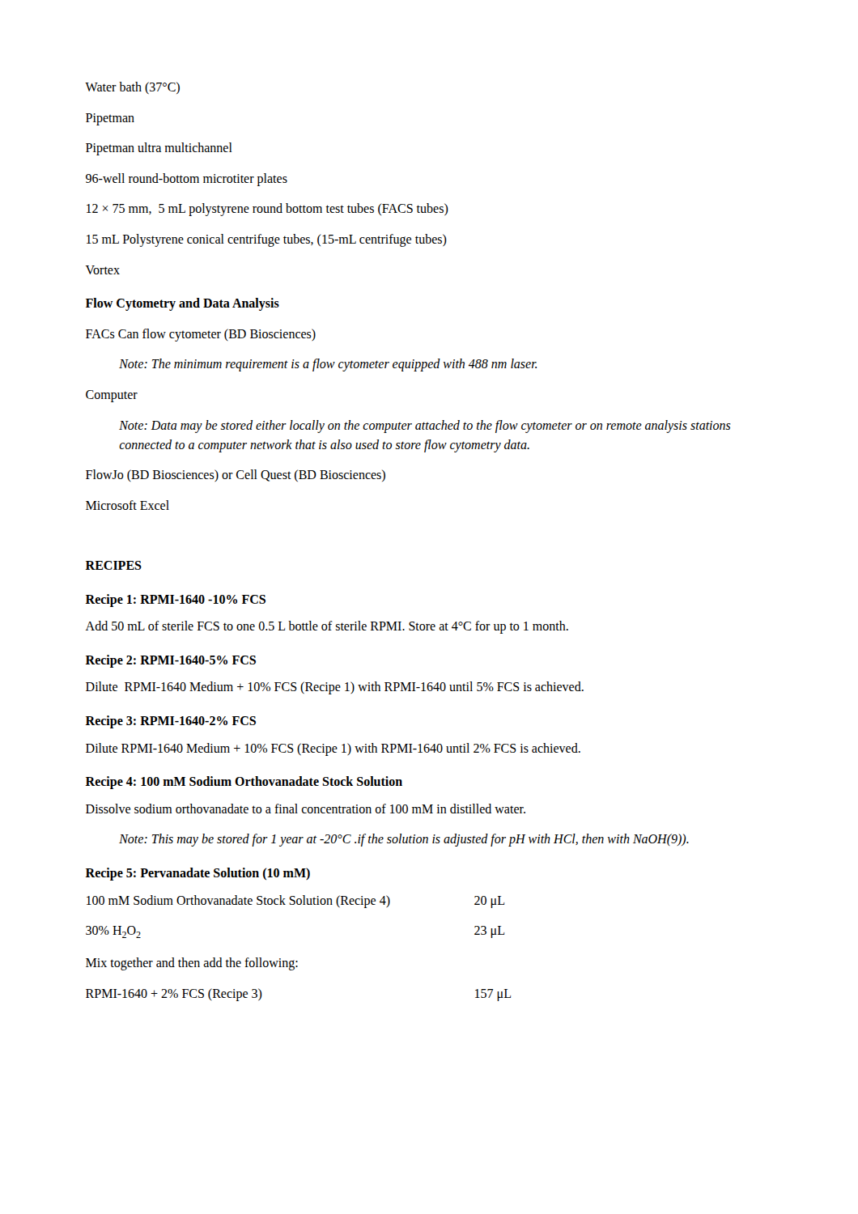Water bath (37°C)
Pipetman
Pipetman ultra multichannel
96-well round-bottom microtiter plates
12 × 75 mm, 5 mL polystyrene round bottom test tubes (FACS tubes)
15 mL Polystyrene conical centrifuge tubes, (15-mL centrifuge tubes)
Vortex
Flow Cytometry and Data Analysis
FACs Can flow cytometer (BD Biosciences)
Note: The minimum requirement is a flow cytometer equipped with 488 nm laser.
Computer
Note: Data may be stored either locally on the computer attached to the flow cytometer or on remote analysis stations connected to a computer network that is also used to store flow cytometry data.
FlowJo (BD Biosciences) or Cell Quest (BD Biosciences)
Microsoft Excel
RECIPES
Recipe 1: RPMI-1640 -10% FCS
Add 50 mL of sterile FCS to one 0.5 L bottle of sterile RPMI. Store at 4°C for up to 1 month.
Recipe 2: RPMI-1640-5% FCS
Dilute RPMI-1640 Medium + 10% FCS (Recipe 1) with RPMI-1640 until 5% FCS is achieved.
Recipe 3: RPMI-1640-2% FCS
Dilute RPMI-1640 Medium + 10% FCS (Recipe 1) with RPMI-1640 until 2% FCS is achieved.
Recipe 4: 100 mM Sodium Orthovanadate Stock Solution
Dissolve sodium orthovanadate to a final concentration of 100 mM in distilled water.
Note: This may be stored for 1 year at -20°C .if the solution is adjusted for pH with HCl, then with NaOH(9)).
Recipe 5: Pervanadate Solution (10 mM)
100 mM Sodium Orthovanadate Stock Solution (Recipe 4) 20 μL
30% H2O2 23 μL
Mix together and then add the following:
RPMI-1640 + 2% FCS (Recipe 3) 157 μL